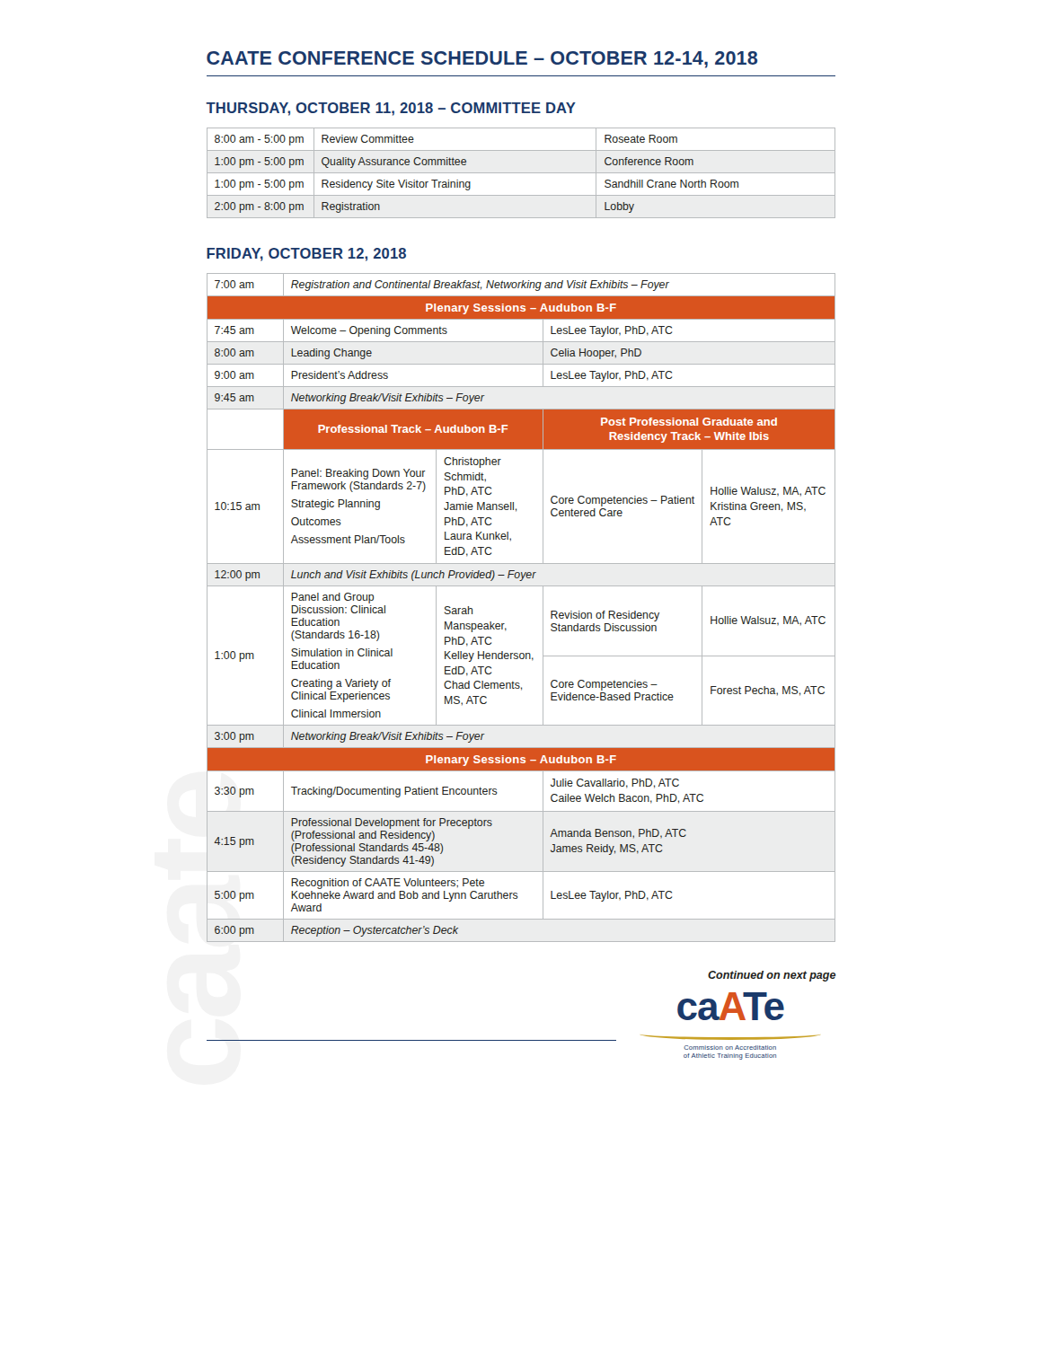caate
CAATE Conference Schedule – October 12-14, 2018
Thursday, October 11, 2018 – Committee Day
| 8:00 am - 5:00 pm | Review Committee | Roseate Room |
| 1:00 pm - 5:00 pm | Quality Assurance Committee | Conference Room |
| 1:00 pm - 5:00 pm | Residency Site Visitor Training | Sandhill Crane North Room |
| 2:00 pm - 8:00 pm | Registration | Lobby |
Friday, October 12, 2018
| 7:00 am | Registration and Continental Breakfast, Networking and Visit Exhibits – Foyer |
| Plenary Sessions – Audubon B-F |
| 7:45 am | Welcome – Opening Comments | LesLee Taylor, PhD, ATC |
| 8:00 am | Leading Change | Celia Hooper, PhD |
| 9:00 am | President’s Address | LesLee Taylor, PhD, ATC |
| 9:45 am | Networking Break/Visit Exhibits – Foyer |
| | Professional Track – Audubon B-F | Post Professional Graduate and Residency Track – White Ibis |
| 10:15 am | Panel: Breaking Down Your Framework (Standards 2-7) Strategic Planning Outcomes Assessment Plan/Tools | Christopher Schmidt, PhD, ATC Jamie Mansell, PhD, ATC Laura Kunkel, EdD, ATC | Core Competencies – Patient Centered Care | Hollie Walusz, MA, ATC Kristina Green, MS, ATC |
| 12:00 pm | Lunch and Visit Exhibits (Lunch Provided) – Foyer |
| 1:00 pm | Panel and Group Discussion: Clinical Education (Standards 16-18) Simulation in Clinical Education Creating a Variety of Clinical Experiences Clinical Immersion | Sarah Manspeaker, PhD, ATC Kelley Henderson, EdD, ATC Chad Clements, MS, ATC | Revision of Residency Standards Discussion | Hollie Walsuz, MA, ATC |
| Core Competencies – Evidence-Based Practice | Forest Pecha, MS, ATC |
| 3:00 pm | Networking Break/Visit Exhibits – Foyer |
| Plenary Sessions – Audubon B-F |
| 3:30 pm | Tracking/Documenting Patient Encounters | Julie Cavallario, PhD, ATC Cailee Welch Bacon, PhD, ATC |
| 4:15 pm | Professional Development for Preceptors (Professional and Residency) (Professional Standards 45-48) (Residency Standards 41-49) | Amanda Benson, PhD, ATC James Reidy, MS, ATC |
| 5:00 pm | Recognition of CAATE Volunteers; Pete Koehneke Award and Bob and Lynn Caruthers Award | LesLee Taylor, PhD, ATC |
| 6:00 pm | Reception – Oystercatcher’s Deck |
Continued on next page
caATe
Commission on Accreditation
of Athletic Training Education